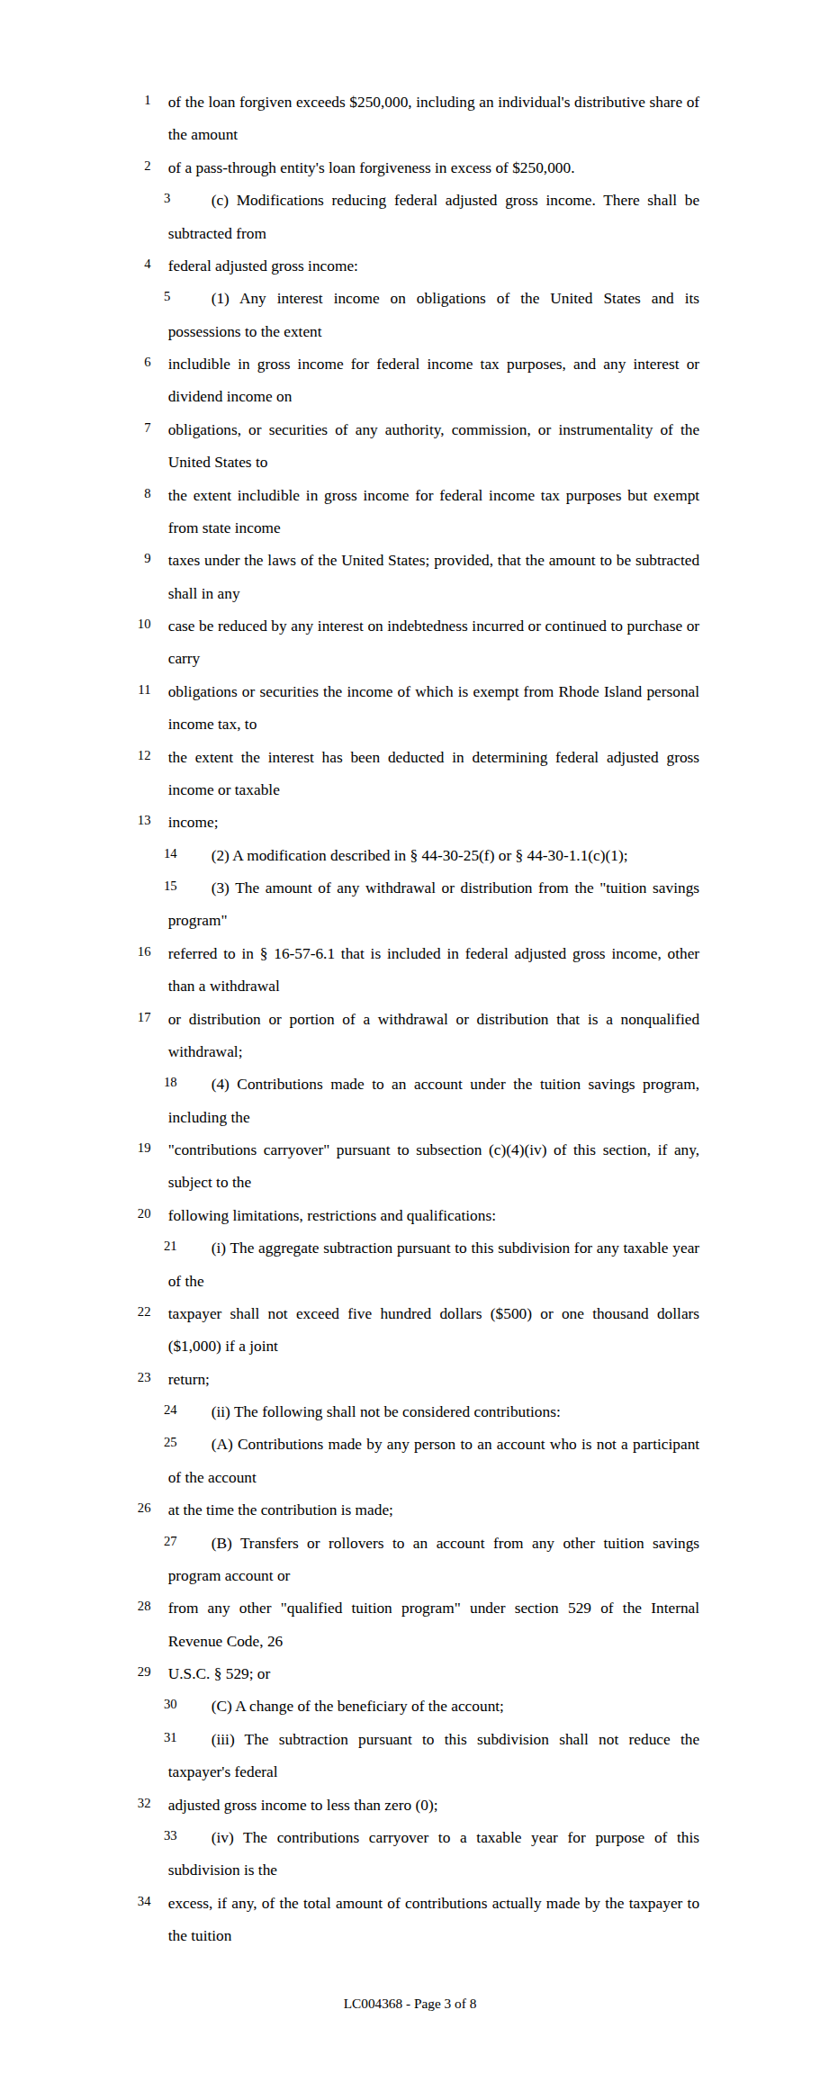of the loan forgiven exceeds $250,000, including an individual's distributive share of the amount
of a pass-through entity's loan forgiveness in excess of $250,000.
(c) Modifications reducing federal adjusted gross income. There shall be subtracted from
federal adjusted gross income:
(1) Any interest income on obligations of the United States and its possessions to the extent
includible in gross income for federal income tax purposes, and any interest or dividend income on
obligations, or securities of any authority, commission, or instrumentality of the United States to
the extent includible in gross income for federal income tax purposes but exempt from state income
taxes under the laws of the United States; provided, that the amount to be subtracted shall in any
case be reduced by any interest on indebtedness incurred or continued to purchase or carry
obligations or securities the income of which is exempt from Rhode Island personal income tax, to
the extent the interest has been deducted in determining federal adjusted gross income or taxable
income;
(2) A modification described in § 44-30-25(f) or § 44-30-1.1(c)(1);
(3) The amount of any withdrawal or distribution from the "tuition savings program"
referred to in § 16-57-6.1 that is included in federal adjusted gross income, other than a withdrawal
or distribution or portion of a withdrawal or distribution that is a nonqualified withdrawal;
(4) Contributions made to an account under the tuition savings program, including the
"contributions carryover" pursuant to subsection (c)(4)(iv) of this section, if any, subject to the
following limitations, restrictions and qualifications:
(i) The aggregate subtraction pursuant to this subdivision for any taxable year of the
taxpayer shall not exceed five hundred dollars ($500) or one thousand dollars ($1,000) if a joint
return;
(ii) The following shall not be considered contributions:
(A) Contributions made by any person to an account who is not a participant of the account
at the time the contribution is made;
(B) Transfers or rollovers to an account from any other tuition savings program account or
from any other "qualified tuition program" under section 529 of the Internal Revenue Code, 26
U.S.C. § 529; or
(C) A change of the beneficiary of the account;
(iii) The subtraction pursuant to this subdivision shall not reduce the taxpayer's federal
adjusted gross income to less than zero (0);
(iv) The contributions carryover to a taxable year for purpose of this subdivision is the
excess, if any, of the total amount of contributions actually made by the taxpayer to the tuition
LC004368 - Page 3 of 8